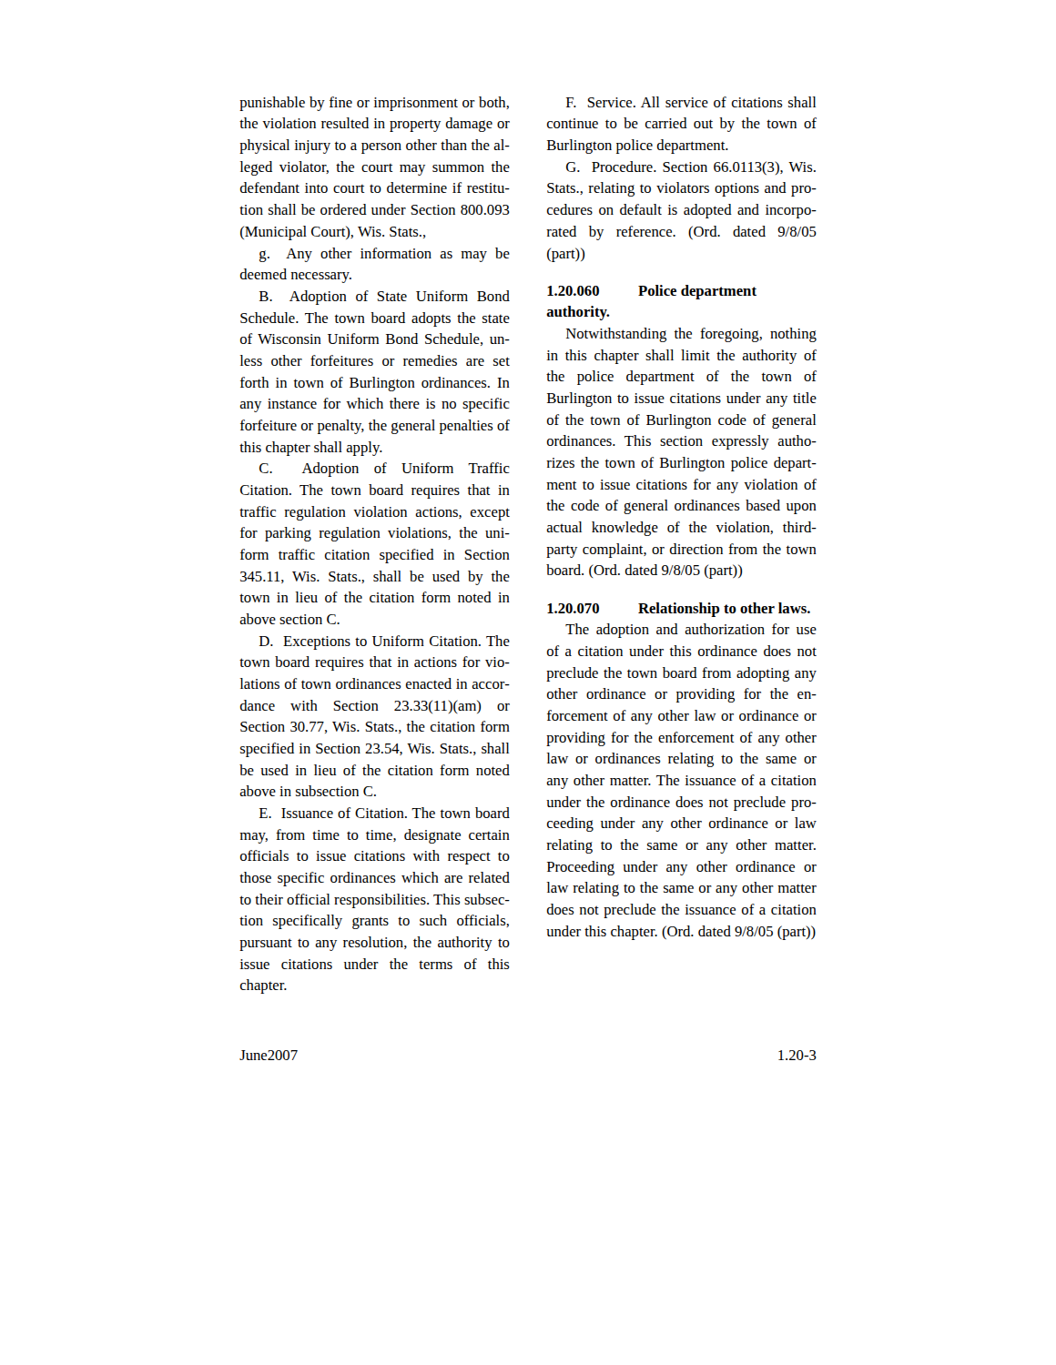punishable by fine or imprisonment or both, the violation resulted in property damage or physical injury to a person other than the alleged violator, the court may summon the defendant into court to determine if restitution shall be ordered under Section 800.093 (Municipal Court), Wis. Stats.,
g. Any other information as may be deemed necessary.
B. Adoption of State Uniform Bond Schedule. The town board adopts the state of Wisconsin Uniform Bond Schedule, unless other forfeitures or remedies are set forth in town of Burlington ordinances. In any instance for which there is no specific forfeiture or penalty, the general penalties of this chapter shall apply.
C. Adoption of Uniform Traffic Citation. The town board requires that in traffic regulation violation actions, except for parking regulation violations, the uniform traffic citation specified in Section 345.11, Wis. Stats., shall be used by the town in lieu of the citation form noted in above section C.
D. Exceptions to Uniform Citation. The town board requires that in actions for violations of town ordinances enacted in accordance with Section 23.33(11)(am) or Section 30.77, Wis. Stats., the citation form specified in Section 23.54, Wis. Stats., shall be used in lieu of the citation form noted above in subsection C.
E. Issuance of Citation. The town board may, from time to time, designate certain officials to issue citations with respect to those specific ordinances which are related to their official responsibilities. This subsection specifically grants to such officials, pursuant to any resolution, the authority to issue citations under the terms of this chapter.
F. Service. All service of citations shall continue to be carried out by the town of Burlington police department.
G. Procedure. Section 66.0113(3), Wis. Stats., relating to violators options and procedures on default is adopted and incorporated by reference. (Ord. dated 9/8/05 (part))
1.20.060 Police department authority.
Notwithstanding the foregoing, nothing in this chapter shall limit the authority of the police department of the town of Burlington to issue citations under any title of the town of Burlington code of general ordinances. This section expressly authorizes the town of Burlington police department to issue citations for any violation of the code of general ordinances based upon actual knowledge of the violation, third-party complaint, or direction from the town board. (Ord. dated 9/8/05 (part))
1.20.070 Relationship to other laws.
The adoption and authorization for use of a citation under this ordinance does not preclude the town board from adopting any other ordinance or providing for the enforcement of any other law or ordinance or providing for the enforcement of any other law or ordinances relating to the same or any other matter. The issuance of a citation under the ordinance does not preclude proceeding under any other ordinance or law relating to the same or any other matter. Proceeding under any other ordinance or law relating to the same or any other matter does not preclude the issuance of a citation under this chapter. (Ord. dated 9/8/05 (part))
June2007 1.20-3